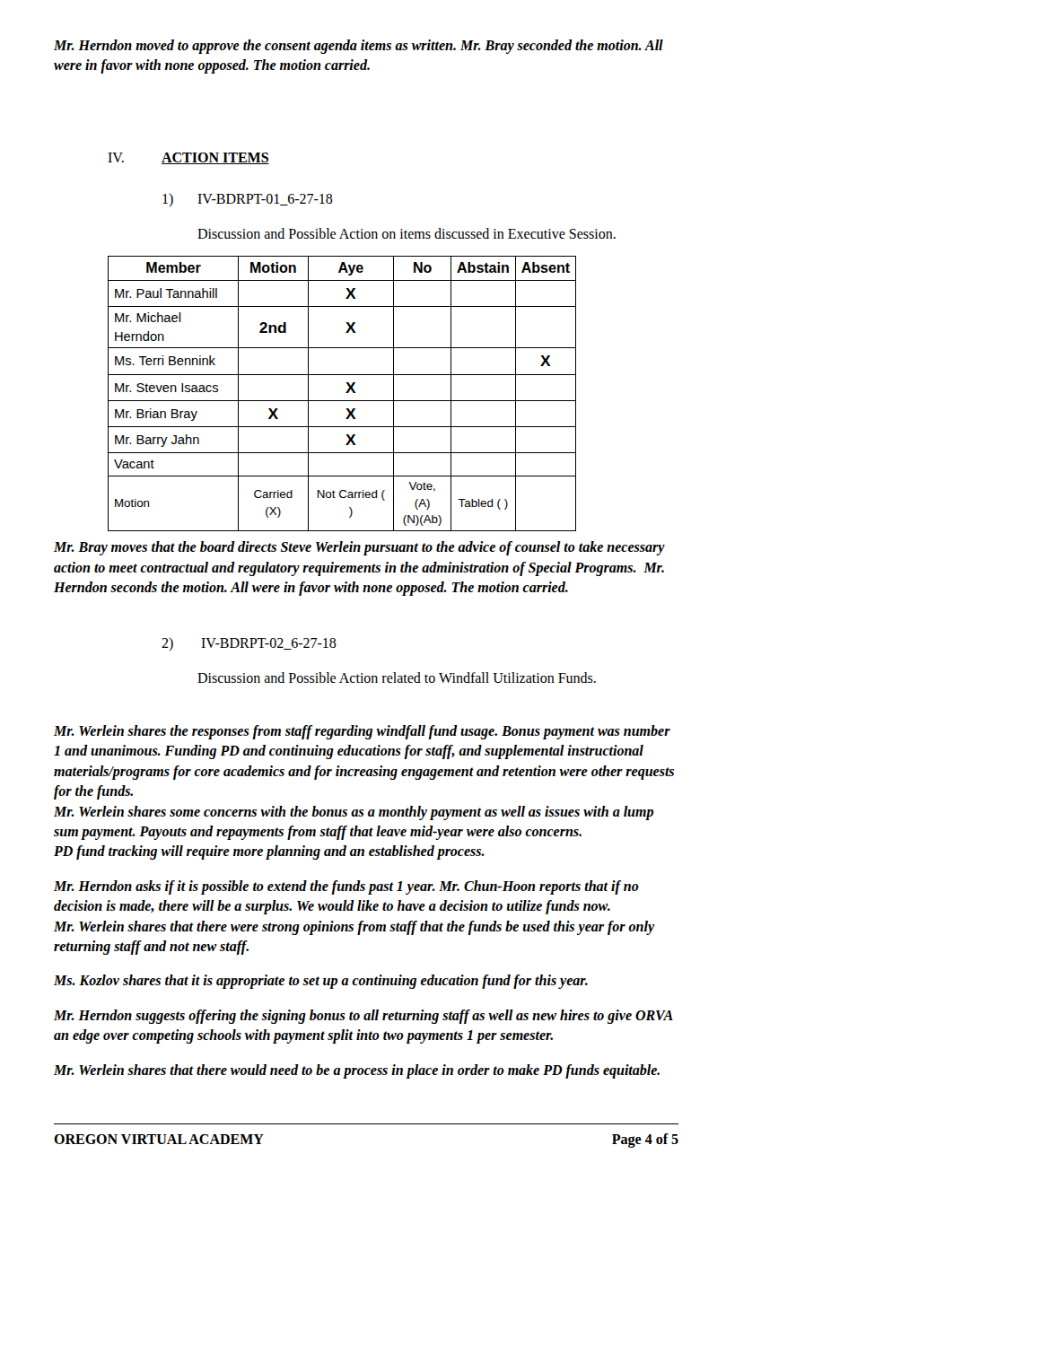Mr. Herndon moved to approve the consent agenda items as written. Mr. Bray seconded the motion. All were in favor with none opposed. The motion carried.
IV. ACTION ITEMS
1) IV-BDRPT-01_6-27-18
Discussion and Possible Action on items discussed in Executive Session.
| Member | Motion | Aye | No | Abstain | Absent |
| --- | --- | --- | --- | --- | --- |
| Mr. Paul Tannahill | | X | | | |
| Mr. Michael Herndon | 2nd | X | | | |
| Ms. Terri Bennink | | | | | X |
| Mr. Steven Isaacs | | X | | | |
| Mr. Brian Bray | X | X | | | |
| Mr. Barry Jahn | | X | | | |
| Vacant | | | | | |
| Motion | Carried (X) | Not Carried ( ) | Vote, (A) (N)(Ab) | Tabled ( ) | |
Mr. Bray moves that the board directs Steve Werlein pursuant to the advice of counsel to take necessary action to meet contractual and regulatory requirements in the administration of Special Programs. Mr. Herndon seconds the motion. All were in favor with none opposed. The motion carried.
2) IV-BDRPT-02_6-27-18
Discussion and Possible Action related to Windfall Utilization Funds.
Mr. Werlein shares the responses from staff regarding windfall fund usage. Bonus payment was number 1 and unanimous. Funding PD and continuing educations for staff, and supplemental instructional materials/programs for core academics and for increasing engagement and retention were other requests for the funds.
Mr. Werlein shares some concerns with the bonus as a monthly payment as well as issues with a lump sum payment. Payouts and repayments from staff that leave mid-year were also concerns.
PD fund tracking will require more planning and an established process.
Mr. Herndon asks if it is possible to extend the funds past 1 year. Mr. Chun-Hoon reports that if no decision is made, there will be a surplus. We would like to have a decision to utilize funds now.
Mr. Werlein shares that there were strong opinions from staff that the funds be used this year for only returning staff and not new staff.
Ms. Kozlov shares that it is appropriate to set up a continuing education fund for this year.
Mr. Herndon suggests offering the signing bonus to all returning staff as well as new hires to give ORVA an edge over competing schools with payment split into two payments 1 per semester.
Mr. Werlein shares that there would need to be a process in place in order to make PD funds equitable.
OREGON VIRTUAL ACADEMY Page 4 of 5